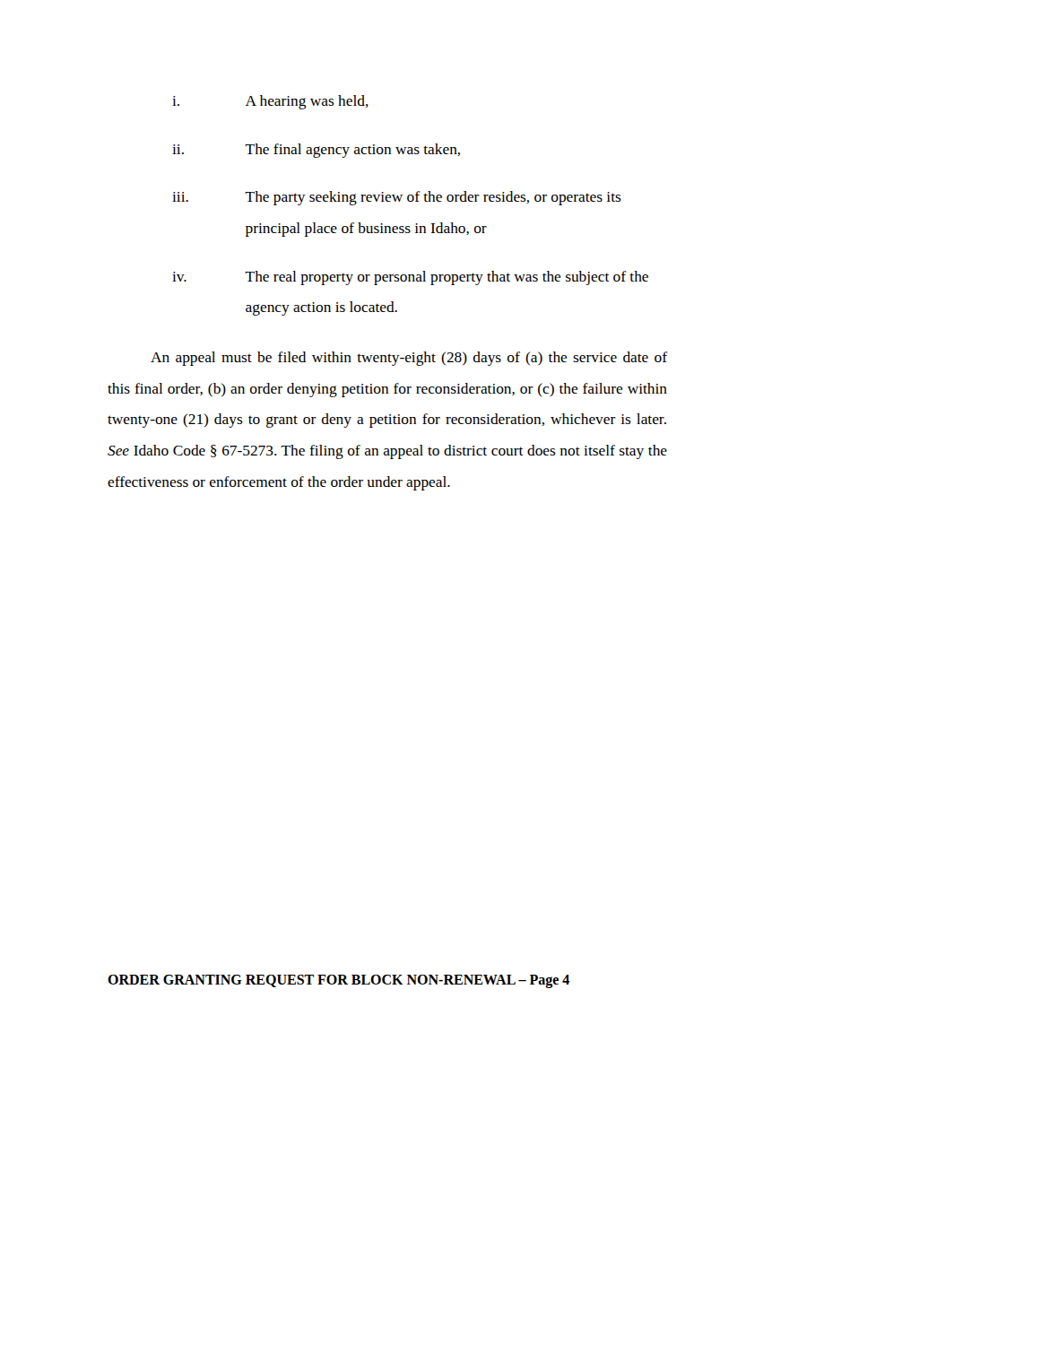i. A hearing was held,
ii. The final agency action was taken,
iii. The party seeking review of the order resides, or operates its principal place of business in Idaho, or
iv. The real property or personal property that was the subject of the agency action is located.
An appeal must be filed within twenty-eight (28) days of (a) the service date of this final order, (b) an order denying petition for reconsideration, or (c) the failure within twenty-one (21) days to grant or deny a petition for reconsideration, whichever is later. See Idaho Code § 67-5273. The filing of an appeal to district court does not itself stay the effectiveness or enforcement of the order under appeal.
ORDER GRANTING REQUEST FOR BLOCK NON-RENEWAL – Page 4